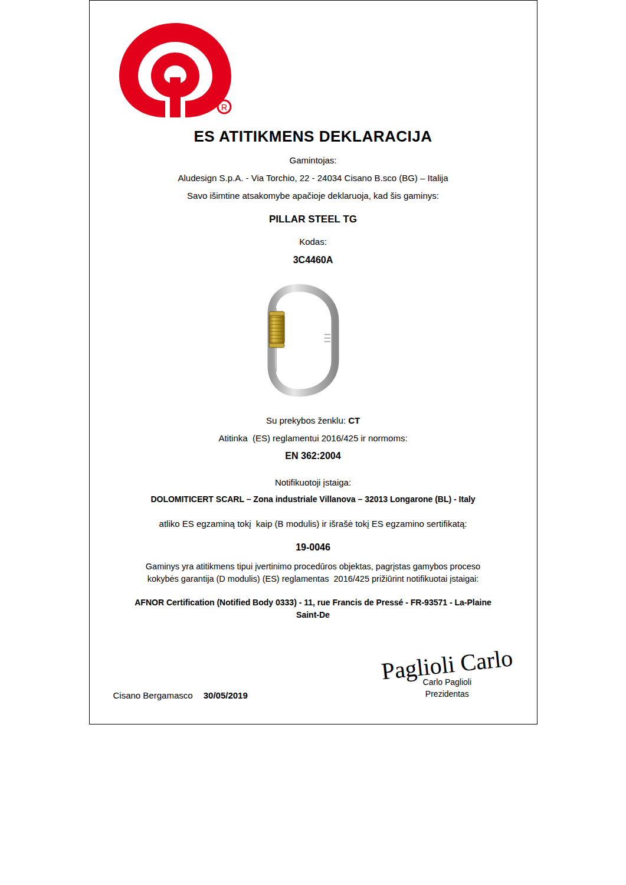R
ES ATITIKMENS DEKLARACIJA
Gamintojas:
Aludesign S.p.A. - Via Torchio, 22 - 24034 Cisano B.sco (BG) – Italija
Savo išimtine atsakomybe apačioje deklaruoja, kad šis gaminys:
PILLAR STEEL TG
Kodas:
3C4460A
Su prekybos ženklu: CT
Atitinka (ES) reglamentui 2016/425 ir normoms:
EN 362:2004
Notifikuotoji įstaiga:
DOLOMITICERT SCARL – Zona industriale Villanova – 32013 Longarone (BL) - Italy
atliko ES egzaminą tokį kaip (B modulis) ir išrašė tokį ES egzamino sertifikatą:
19-0046
Gaminys yra atitikmens tipui įvertinimo procedūros objektas, pagrįstas gamybos proceso
kokybės garantija (D modulis) (ES) reglamentas 2016/425 prižiūrint notifikuotai įstaigai:
AFNOR Certification (Notified Body 0333) - 11, rue Francis de Pressé - FR-93571 - La-Plaine
Saint-De
Cisano Bergamasco 30/05/2019
Paglioli Carlo
Carlo Paglioli
Prezidentas